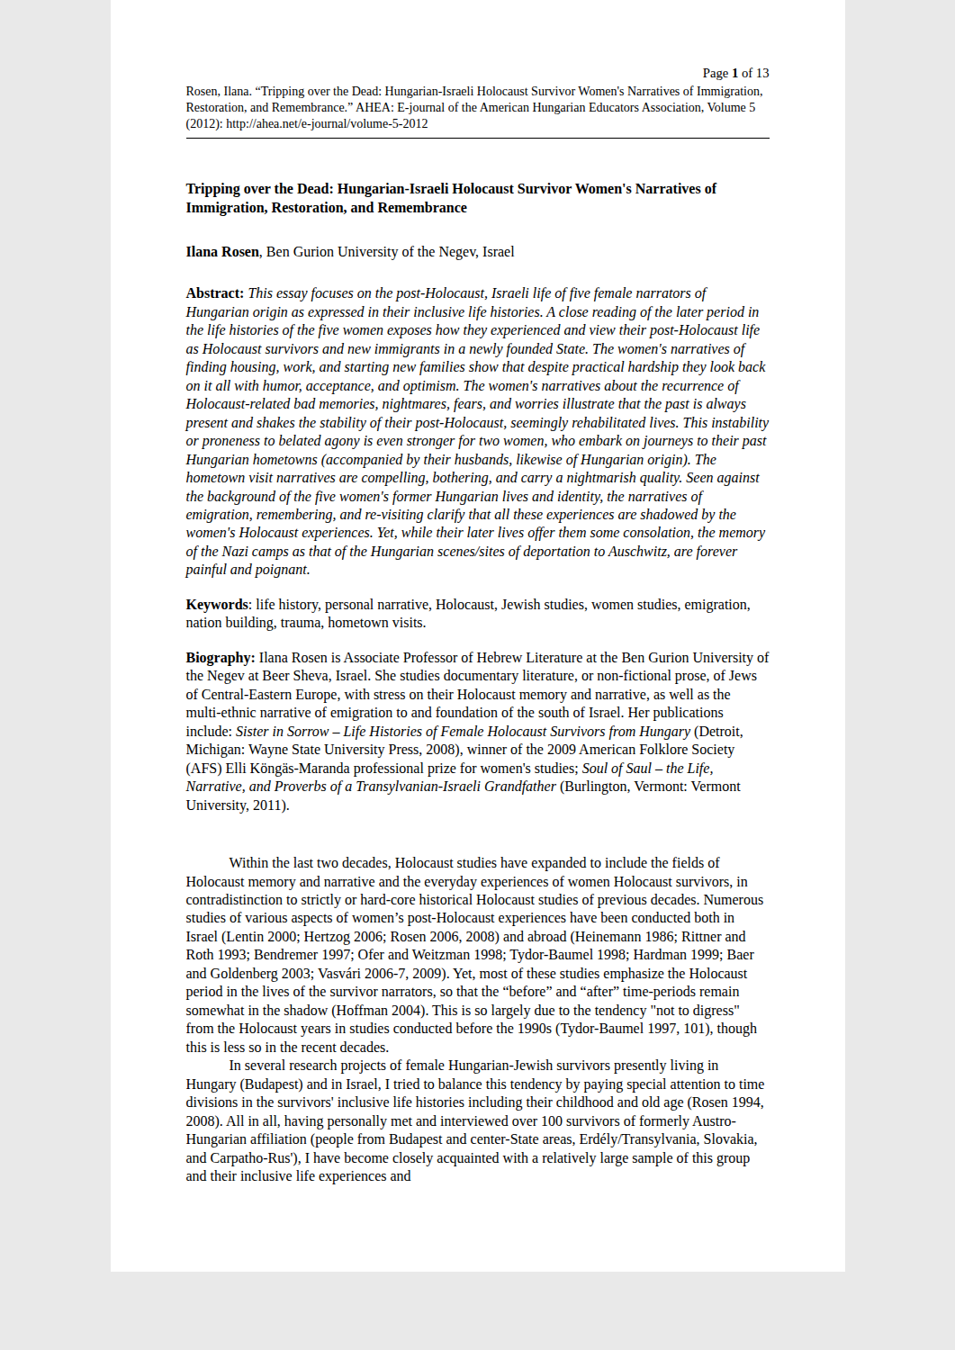Page 1 of 13
Rosen, Ilana. “Tripping over the Dead: Hungarian-Israeli Holocaust Survivor Women's Narratives of Immigration, Restoration, and Remembrance.” AHEA: E-journal of the American Hungarian Educators Association, Volume 5 (2012): http://ahea.net/e-journal/volume-5-2012
Tripping over the Dead: Hungarian-Israeli Holocaust Survivor Women's Narratives of Immigration, Restoration, and Remembrance
Ilana Rosen, Ben Gurion University of the Negev, Israel
Abstract: This essay focuses on the post-Holocaust, Israeli life of five female narrators of Hungarian origin as expressed in their inclusive life histories. A close reading of the later period in the life histories of the five women exposes how they experienced and view their post-Holocaust life as Holocaust survivors and new immigrants in a newly founded State. The women's narratives of finding housing, work, and starting new families show that despite practical hardship they look back on it all with humor, acceptance, and optimism. The women's narratives about the recurrence of Holocaust-related bad memories, nightmares, fears, and worries illustrate that the past is always present and shakes the stability of their post-Holocaust, seemingly rehabilitated lives. This instability or proneness to belated agony is even stronger for two women, who embark on journeys to their past Hungarian hometowns (accompanied by their husbands, likewise of Hungarian origin). The hometown visit narratives are compelling, bothering, and carry a nightmarish quality. Seen against the background of the five women's former Hungarian lives and identity, the narratives of emigration, remembering, and re-visiting clarify that all these experiences are shadowed by the women's Holocaust experiences. Yet, while their later lives offer them some consolation, the memory of the Nazi camps as that of the Hungarian scenes/sites of deportation to Auschwitz, are forever painful and poignant.
Keywords: life history, personal narrative, Holocaust, Jewish studies, women studies, emigration, nation building, trauma, hometown visits.
Biography: Ilana Rosen is Associate Professor of Hebrew Literature at the Ben Gurion University of the Negev at Beer Sheva, Israel. She studies documentary literature, or non-fictional prose, of Jews of Central-Eastern Europe, with stress on their Holocaust memory and narrative, as well as the multi-ethnic narrative of emigration to and foundation of the south of Israel. Her publications include: Sister in Sorrow – Life Histories of Female Holocaust Survivors from Hungary (Detroit, Michigan: Wayne State University Press, 2008), winner of the 2009 American Folklore Society (AFS) Elli Köngäs-Maranda professional prize for women's studies; Soul of Saul – the Life, Narrative, and Proverbs of a Transylvanian-Israeli Grandfather (Burlington, Vermont: Vermont University, 2011).
Within the last two decades, Holocaust studies have expanded to include the fields of Holocaust memory and narrative and the everyday experiences of women Holocaust survivors, in contradistinction to strictly or hard-core historical Holocaust studies of previous decades. Numerous studies of various aspects of women’s post-Holocaust experiences have been conducted both in Israel (Lentin 2000; Hertzog 2006; Rosen 2006, 2008) and abroad (Heinemann 1986; Rittner and Roth 1993; Bendremer 1997; Ofer and Weitzman 1998; Tydor-Baumel 1998; Hardman 1999; Baer and Goldenberg 2003; Vasvári 2006-7, 2009). Yet, most of these studies emphasize the Holocaust period in the lives of the survivor narrators, so that the “before” and “after” time-periods remain somewhat in the shadow (Hoffman 2004). This is so largely due to the tendency "not to digress" from the Holocaust years in studies conducted before the 1990s (Tydor-Baumel 1997, 101), though this is less so in the recent decades.
In several research projects of female Hungarian-Jewish survivors presently living in Hungary (Budapest) and in Israel, I tried to balance this tendency by paying special attention to time divisions in the survivors' inclusive life histories including their childhood and old age (Rosen 1994, 2008). All in all, having personally met and interviewed over 100 survivors of formerly Austro-Hungarian affiliation (people from Budapest and center-State areas, Erdély/Transylvania, Slovakia, and Carpatho-Rus'), I have become closely acquainted with a relatively large sample of this group and their inclusive life experiences and